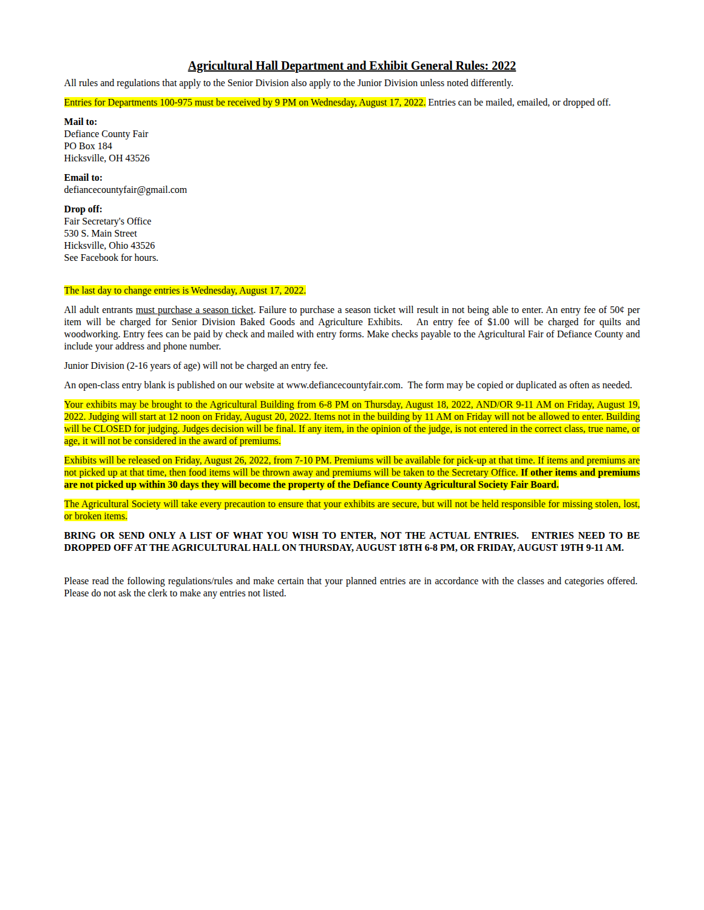Agricultural Hall Department and Exhibit General Rules: 2022
All rules and regulations that apply to the Senior Division also apply to the Junior Division unless noted differently.
Entries for Departments 100-975 must be received by 9 PM on Wednesday, August 17, 2022. Entries can be mailed, emailed, or dropped off.
Mail to:
Defiance County Fair
PO Box 184
Hicksville, OH 43526
Email to:
defiancecountyfair@gmail.com
Drop off:
Fair Secretary's Office
530 S. Main Street
Hicksville, Ohio 43526
See Facebook for hours.
The last day to change entries is Wednesday, August 17, 2022.
All adult entrants must purchase a season ticket. Failure to purchase a season ticket will result in not being able to enter. An entry fee of 50¢ per item will be charged for Senior Division Baked Goods and Agriculture Exhibits. An entry fee of $1.00 will be charged for quilts and woodworking. Entry fees can be paid by check and mailed with entry forms. Make checks payable to the Agricultural Fair of Defiance County and include your address and phone number.
Junior Division (2-16 years of age) will not be charged an entry fee.
An open-class entry blank is published on our website at www.defiancecountyfair.com. The form may be copied or duplicated as often as needed.
Your exhibits may be brought to the Agricultural Building from 6-8 PM on Thursday, August 18, 2022, AND/OR 9-11 AM on Friday, August 19, 2022. Judging will start at 12 noon on Friday, August 20, 2022. Items not in the building by 11 AM on Friday will not be allowed to enter. Building will be CLOSED for judging. Judges decision will be final. If any item, in the opinion of the judge, is not entered in the correct class, true name, or age, it will not be considered in the award of premiums.
Exhibits will be released on Friday, August 26, 2022, from 7-10 PM. Premiums will be available for pick-up at that time. If items and premiums are not picked up at that time, then food items will be thrown away and premiums will be taken to the Secretary Office. If other items and premiums are not picked up within 30 days they will become the property of the Defiance County Agricultural Society Fair Board.
The Agricultural Society will take every precaution to ensure that your exhibits are secure, but will not be held responsible for missing stolen, lost, or broken items.
BRING OR SEND ONLY A LIST OF WHAT YOU WISH TO ENTER, NOT THE ACTUAL ENTRIES. ENTRIES NEED TO BE DROPPED OFF AT THE AGRICULTURAL HALL ON THURSDAY, AUGUST 18TH 6-8 PM, OR FRIDAY, AUGUST 19TH 9-11 AM.
Please read the following regulations/rules and make certain that your planned entries are in accordance with the classes and categories offered. Please do not ask the clerk to make any entries not listed.